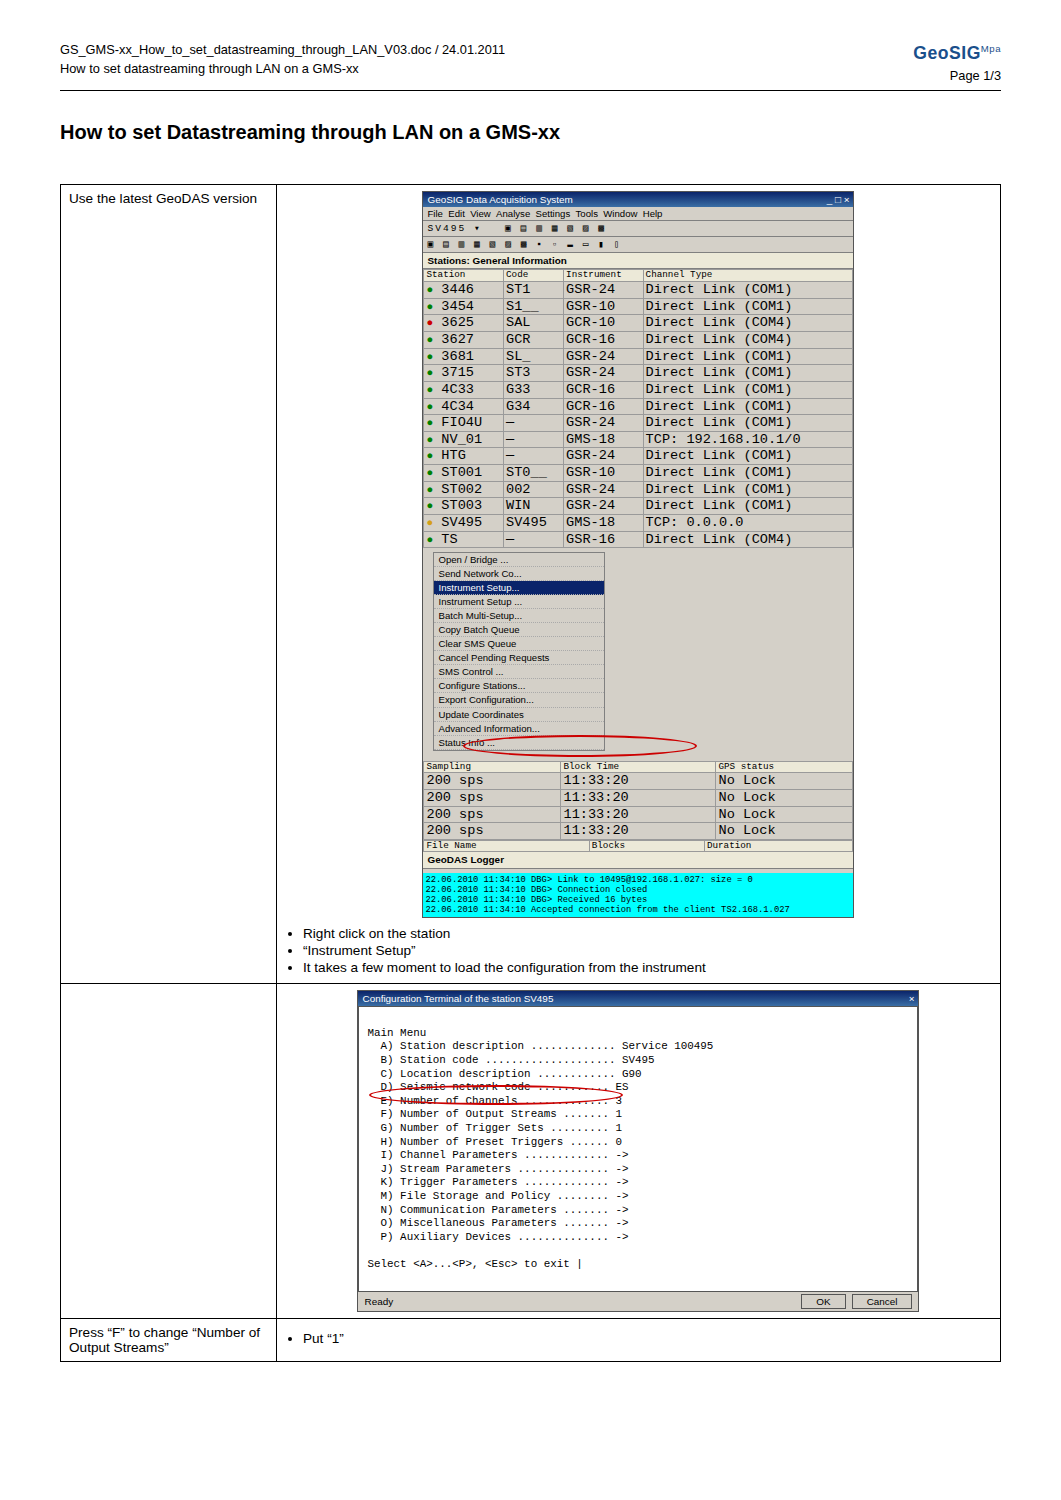GS_GMS-xx_How_to_set_datastreaming_through_LAN_V03.doc / 24.01.2011
How to set datastreaming through LAN on a GMS-xx
GeoSIGMpa
Page 1/3
How to set Datastreaming through LAN on a GMS-xx
| Use the latest GeoDAS version | GeoSIG Data Acquisition System _ □ × File Edit View Analyse Settings Tools Window Help SV495 ▾ ▣ ▤ ▥ ▦ ▧ ▨ ▩ ▣ ▤ ▥ ▦ ▧ ▨ ▩ ▪ ▫ ▬ ▭ ▮ ▯ Stations: General Information / Station / Code / Instrument / Channel Type / / --- / --- / --- / --- / / ● 3446 / ST1 / GSR-24 / Direct Link (COM1) / / ● 3454 / S1__ / GSR-10 / Direct Link (COM1) / / ● 3625 / SAL / GCR-10 / Direct Link (COM4) / / ● 3627 / GCR / GCR-16 / Direct Link (COM4) / / ● 3681 / SL_ / GSR-24 / Direct Link (COM1) / / ● 3715 / ST3 / GSR-24 / Direct Link (COM1) / / ● 4C33 / G33 / GCR-16 / Direct Link (COM1) / / ● 4C34 / G34 / GCR-16 / Direct Link (COM1) / / ● FIO4U / — / GSR-24 / Direct Link (COM1) / / ● NV_01 / — / GMS-18 / TCP: 192.168.10.1/0 / / ● HTG / — / GSR-24 / Direct Link (COM1) / / ● ST001 / ST0__ / GSR-10 / Direct Link (COM1) / / ● ST002 / 002 / GSR-24 / Direct Link (COM1) / / ● ST003 / WIN / GSR-24 / Direct Link (COM1) / / ● SV495 / SV495 / GMS-18 / TCP: 0.0.0.0 / / ● TS / — / GSR-16 / Direct Link (COM4) / Open / Bridge ... Send Network Co... Instrument Setup... Instrument Setup ... Batch Multi-Setup... Copy Batch Queue Clear SMS Queue Cancel Pending Requests SMS Control ... Configure Stations... Export Configuration... Update Coordinates Advanced Information... Status Info ... / Sampling / Block Time / GPS status / / --- / --- / --- / / 200 sps / 11:33:20 / No Lock / / 200 sps / 11:33:20 / No Lock / / 200 sps / 11:33:20 / No Lock / / 200 sps / 11:33:20 / No Lock / / File Name / Blocks / Duration / / --- / --- / --- / GeoDAS Logger 22.06.2010 11:34:10 DBG> Link to 10495@192.168.1.027: size = 0 22.06.2010 11:34:10 DBG> Connection closed 22.06.2010 11:34:10 DBG> Received 16 bytes 22.06.2010 11:34:10 Accepted connection from the client TS2.168.1.027 Right click on the station “Instrument Setup” It takes a few moment to load the configuration from the instrument |
| | Configuration Terminal of the station SV495 × Main Menu A) Station description ............. Service 100495 B) Station code .................... SV495 C) Location description ............ G90 D) Seismic network code ........... ES E) Number of Channels ............. 3 F) Number of Output Streams ....... 1 G) Number of Trigger Sets ......... 1 H) Number of Preset Triggers ...... 0 I) Channel Parameters ............. -> J) Stream Parameters .............. -> K) Trigger Parameters ............. -> M) File Storage and Policy ........ -> N) Communication Parameters ....... -> O) Miscellaneous Parameters ....... -> P) Auxiliary Devices .............. -> Select <A>...<P>, <Esc> to exit / Ready OK Cancel |
| Press “F” to change “Number of Output Streams” | Put “1” |